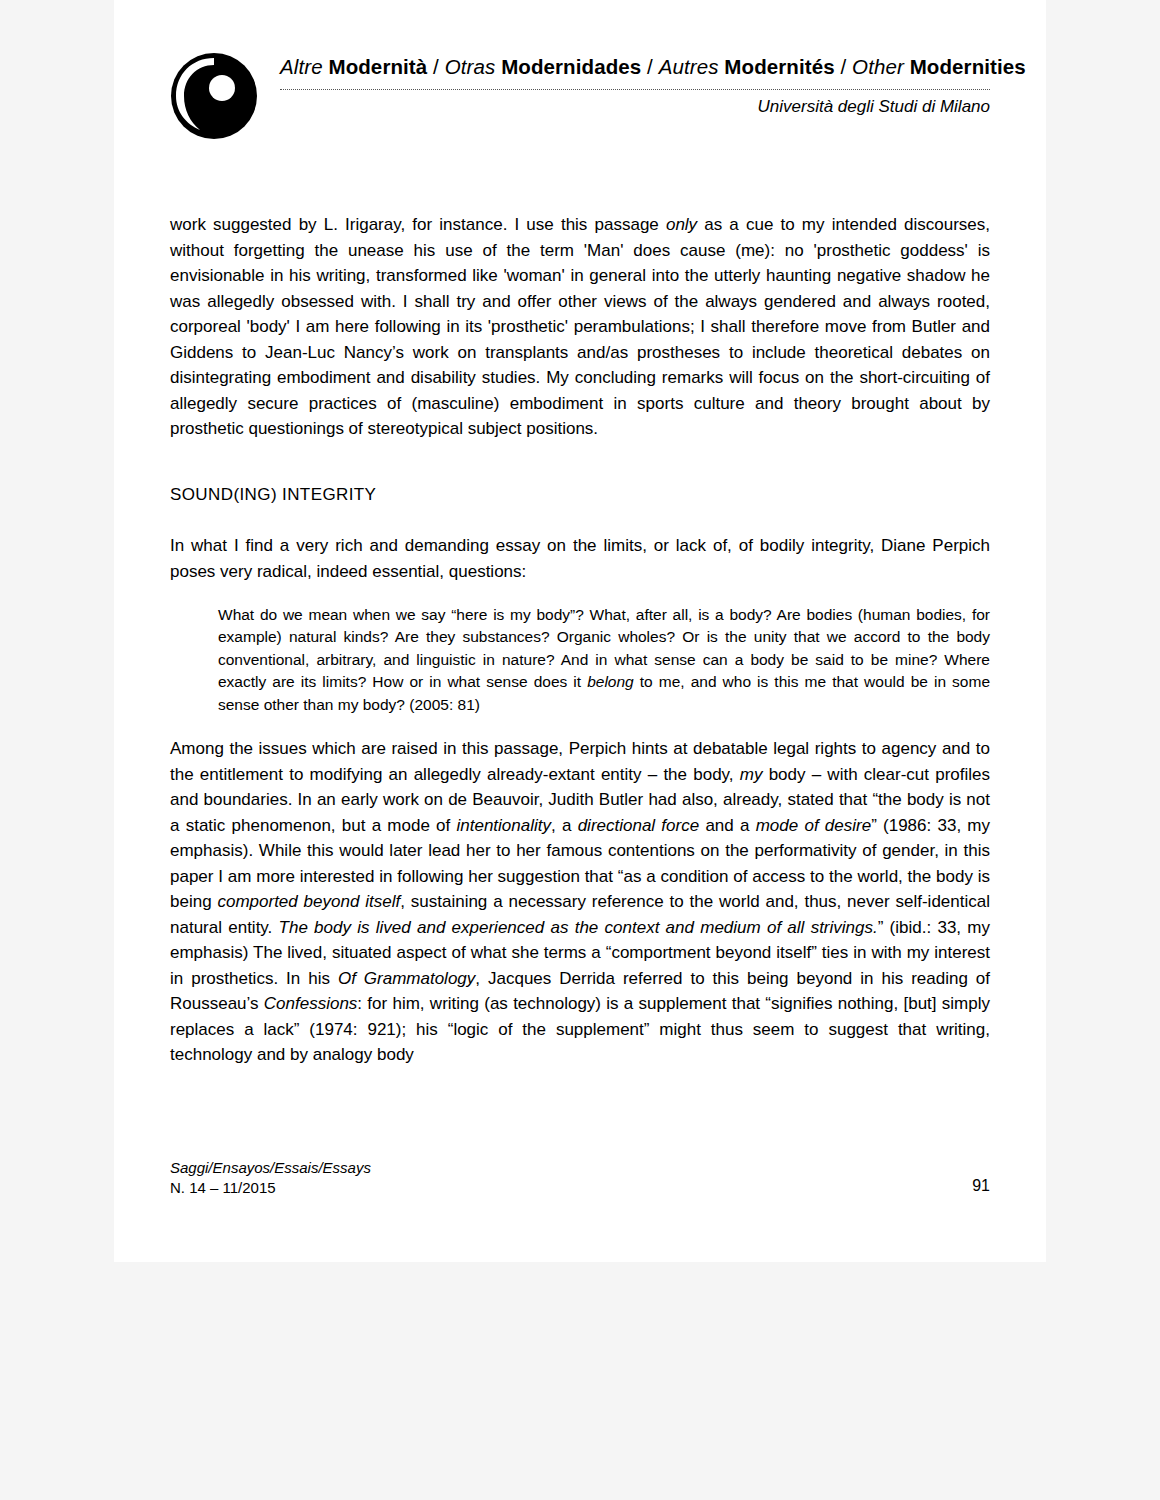Altre Modernità / Otras Modernidades / Autres Modernités / Other Modernities
Università degli Studi di Milano
work suggested by L. Irigaray, for instance. I use this passage only as a cue to my intended discourses, without forgetting the unease his use of the term 'Man' does cause (me): no 'prosthetic goddess' is envisionable in his writing, transformed like 'woman' in general into the utterly haunting negative shadow he was allegedly obsessed with. I shall try and offer other views of the always gendered and always rooted, corporeal 'body' I am here following in its 'prosthetic' perambulations; I shall therefore move from Butler and Giddens to Jean-Luc Nancy’s work on transplants and/as prostheses to include theoretical debates on disintegrating embodiment and disability studies. My concluding remarks will focus on the short-circuiting of allegedly secure practices of (masculine) embodiment in sports culture and theory brought about by prosthetic questionings of stereotypical subject positions.
SOUND(ING) INTEGRITY
In what I find a very rich and demanding essay on the limits, or lack of, of bodily integrity, Diane Perpich poses very radical, indeed essential, questions:
What do we mean when we say “here is my body”? What, after all, is a body? Are bodies (human bodies, for example) natural kinds? Are they substances? Organic wholes? Or is the unity that we accord to the body conventional, arbitrary, and linguistic in nature? And in what sense can a body be said to be mine? Where exactly are its limits? How or in what sense does it belong to me, and who is this me that would be in some sense other than my body? (2005: 81)
Among the issues which are raised in this passage, Perpich hints at debatable legal rights to agency and to the entitlement to modifying an allegedly already-extant entity – the body, my body – with clear-cut profiles and boundaries. In an early work on de Beauvoir, Judith Butler had also, already, stated that “the body is not a static phenomenon, but a mode of intentionality, a directional force and a mode of desire” (1986: 33, my emphasis). While this would later lead her to her famous contentions on the performativity of gender, in this paper I am more interested in following her suggestion that “as a condition of access to the world, the body is being comported beyond itself, sustaining a necessary reference to the world and, thus, never self-identical natural entity. The body is lived and experienced as the context and medium of all strivings.” (ibid.: 33, my emphasis) The lived, situated aspect of what she terms a “comportment beyond itself” ties in with my interest in prosthetics. In his Of Grammatology, Jacques Derrida referred to this being beyond in his reading of Rousseau’s Confessions: for him, writing (as technology) is a supplement that “signifies nothing, [but] simply replaces a lack” (1974: 921); his “logic of the supplement” might thus seem to suggest that writing, technology and by analogy body
Saggi/Ensayos/Essais/Essays
N. 14 – 11/2015
91